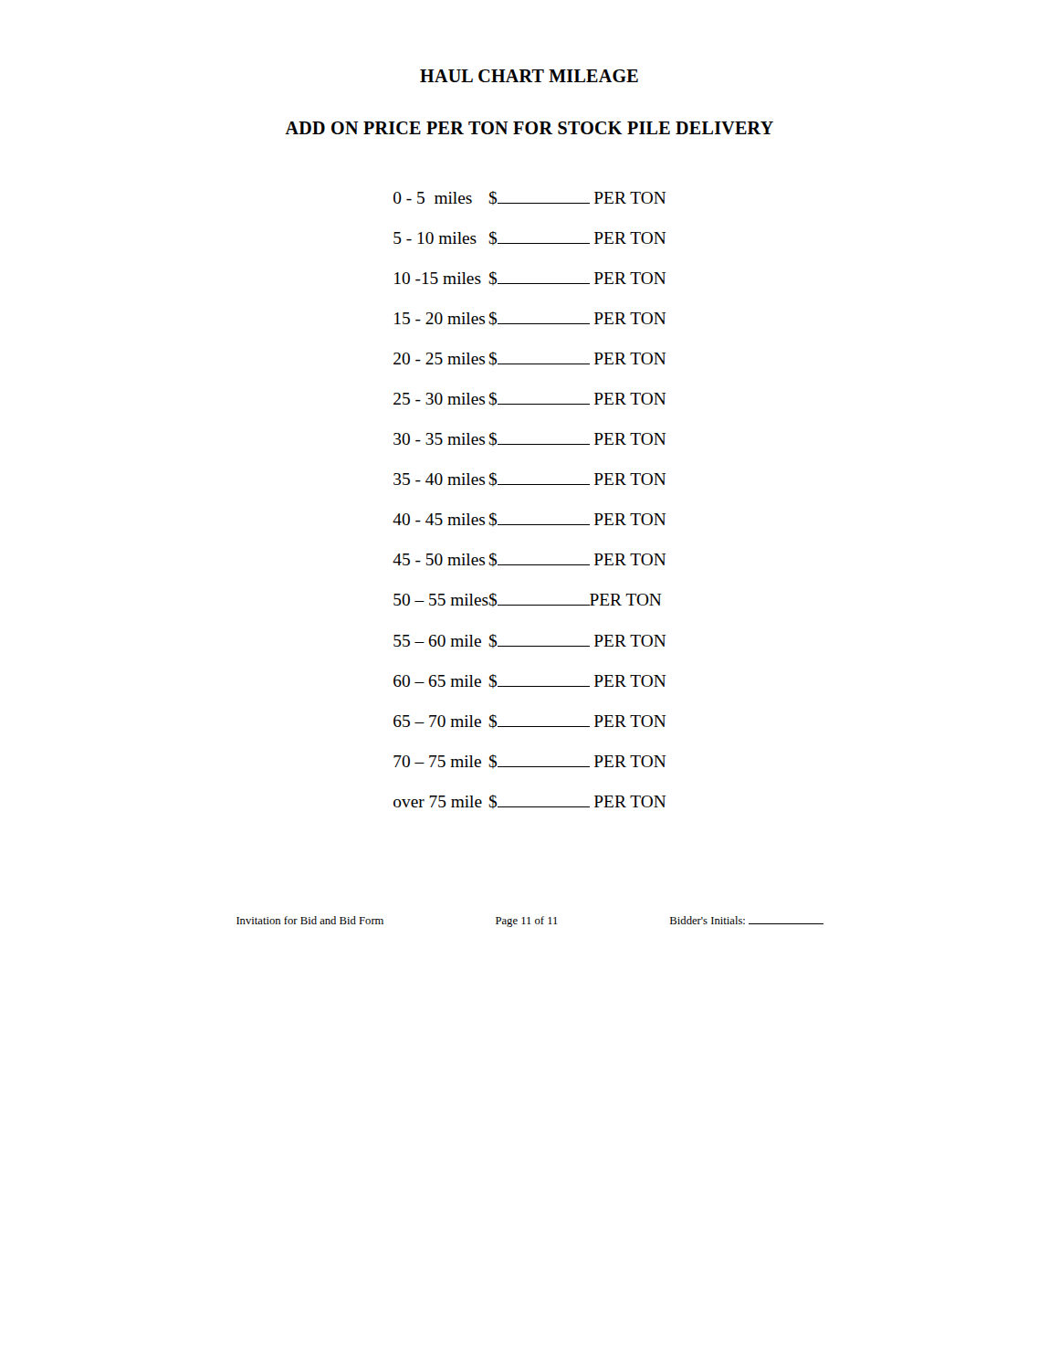HAUL CHART MILEAGE
ADD ON PRICE PER TON FOR STOCK PILE DELIVERY
| 0 - 5 miles | $ PER TON |
| 5 - 10 miles | $ PER TON |
| 10 -15 miles | $ PER TON |
| 15 - 20 miles | $ PER TON |
| 20 - 25 miles | $ PER TON |
| 25 - 30 miles | $ PER TON |
| 30 - 35 miles | $ PER TON |
| 35 - 40 miles | $ PER TON |
| 40 - 45 miles | $ PER TON |
| 45 - 50 miles | $ PER TON |
| 50 – 55 miles | $ PER TON |
| 55 – 60 mile | $ PER TON |
| 60 – 65 mile | $ PER TON |
| 65 – 70 mile | $ PER TON |
| 70 – 75 mile | $ PER TON |
| over 75 mile | $ PER TON |
Invitation for Bid and Bid Form
Page 11 of 11
Bidder's Initials: